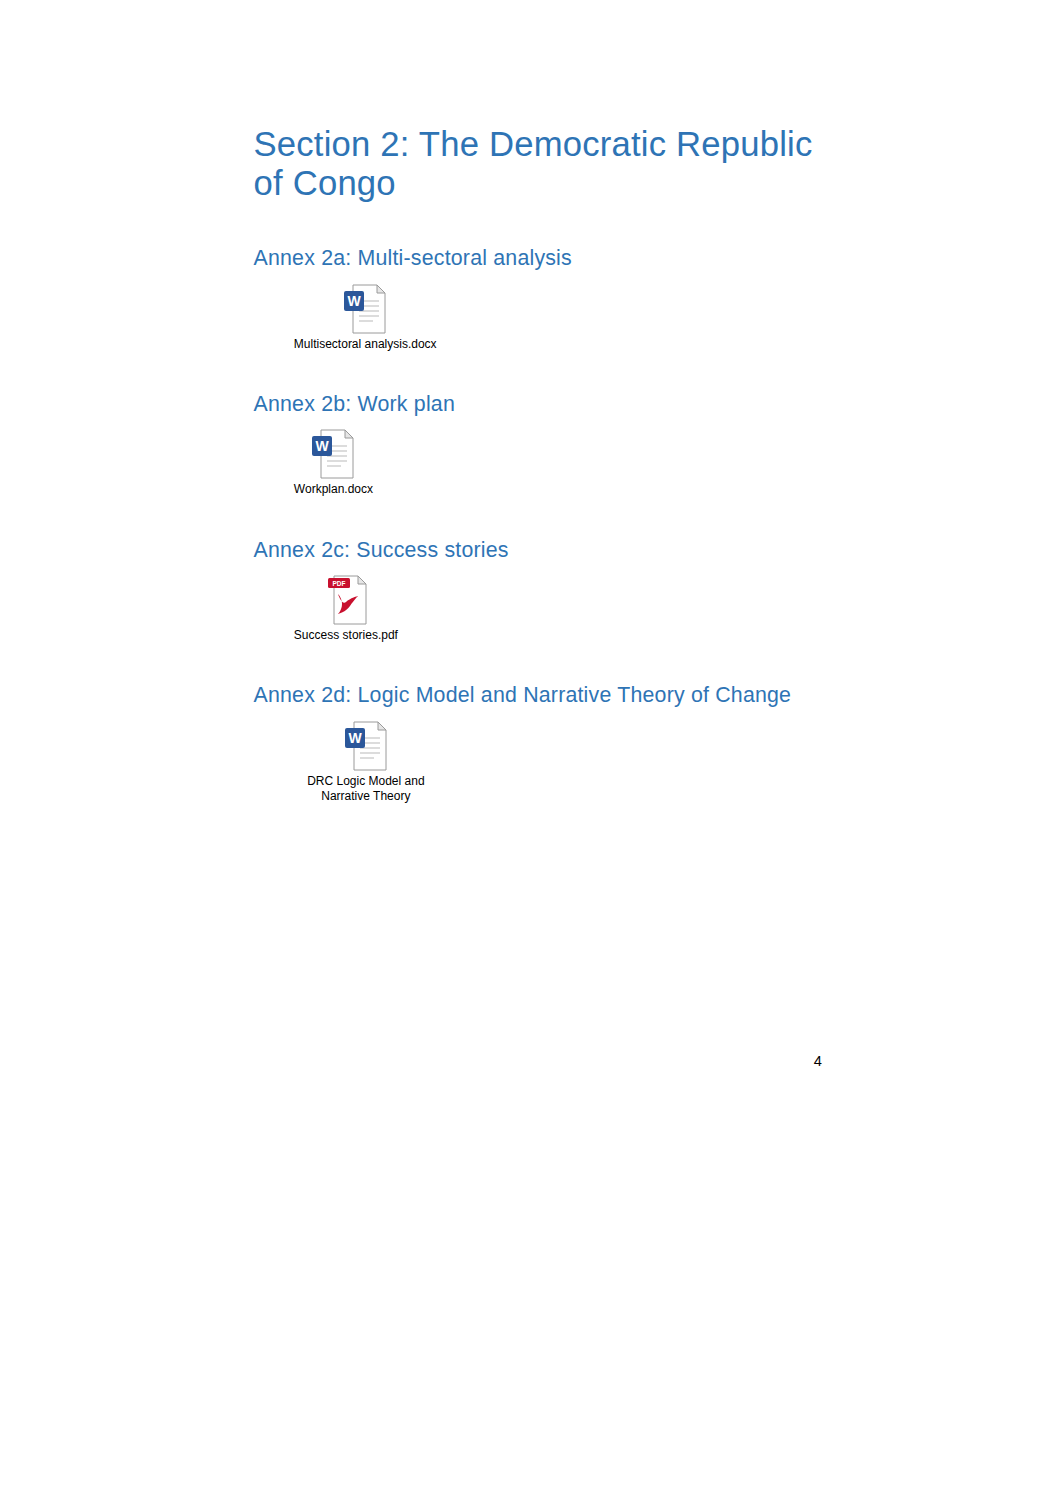Section 2: The Democratic Republic of Congo
Annex 2a: Multi-sectoral analysis
W
Multisectoral analysis.docx
Annex 2b: Work plan
W
Workplan.docx
Annex 2c: Success stories
PDF
Success stories.pdf
Annex 2d: Logic Model and Narrative Theory of Change
W
DRC Logic Model and Narrative Theory
4